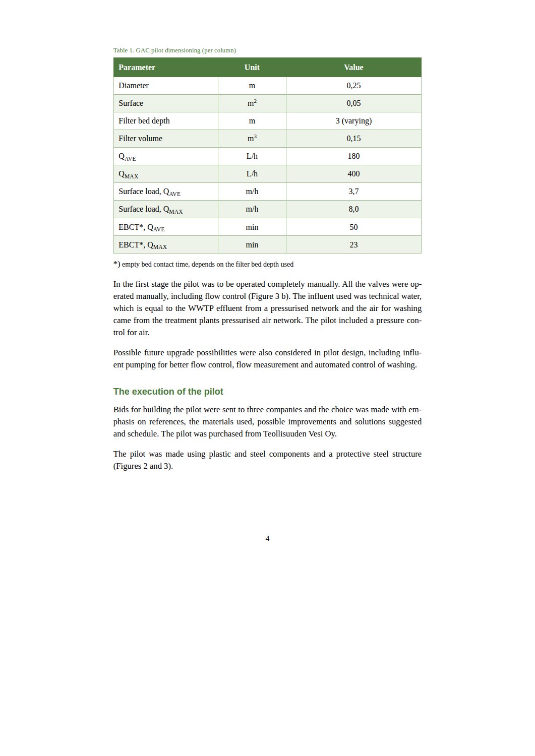Table 1. GAC pilot dimensioning (per column)
| Parameter | Unit | Value |
| --- | --- | --- |
| Diameter | m | 0,25 |
| Surface | m 2 | 0,05 |
| Filter bed depth | m | 3 (varying) |
| Filter volume | m 3 | 0,15 |
| Q AVE | L/h | 180 |
| Q MAX | L/h | 400 |
| Surface load, Q AVE | m/h | 3,7 |
| Surface load, Q MAX | m/h | 8,0 |
| EBCT*, Q AVE | min | 50 |
| EBCT*, Q MAX | min | 23 |
*) empty bed contact time, depends on the filter bed depth used
In the first stage the pilot was to be operated completely manually. All the valves were operated manually, including flow control (Figure 3 b). The influent used was technical water, which is equal to the WWTP effluent from a pressurised network and the air for washing came from the treatment plants pressurised air network. The pilot included a pressure control for air.
Possible future upgrade possibilities were also considered in pilot design, including influent pumping for better flow control, flow measurement and automated control of washing.
The execution of the pilot
Bids for building the pilot were sent to three companies and the choice was made with emphasis on references, the materials used, possible improvements and solutions suggested and schedule. The pilot was purchased from Teollisuuden Vesi Oy.
The pilot was made using plastic and steel components and a protective steel structure (Figures 2 and 3).
4